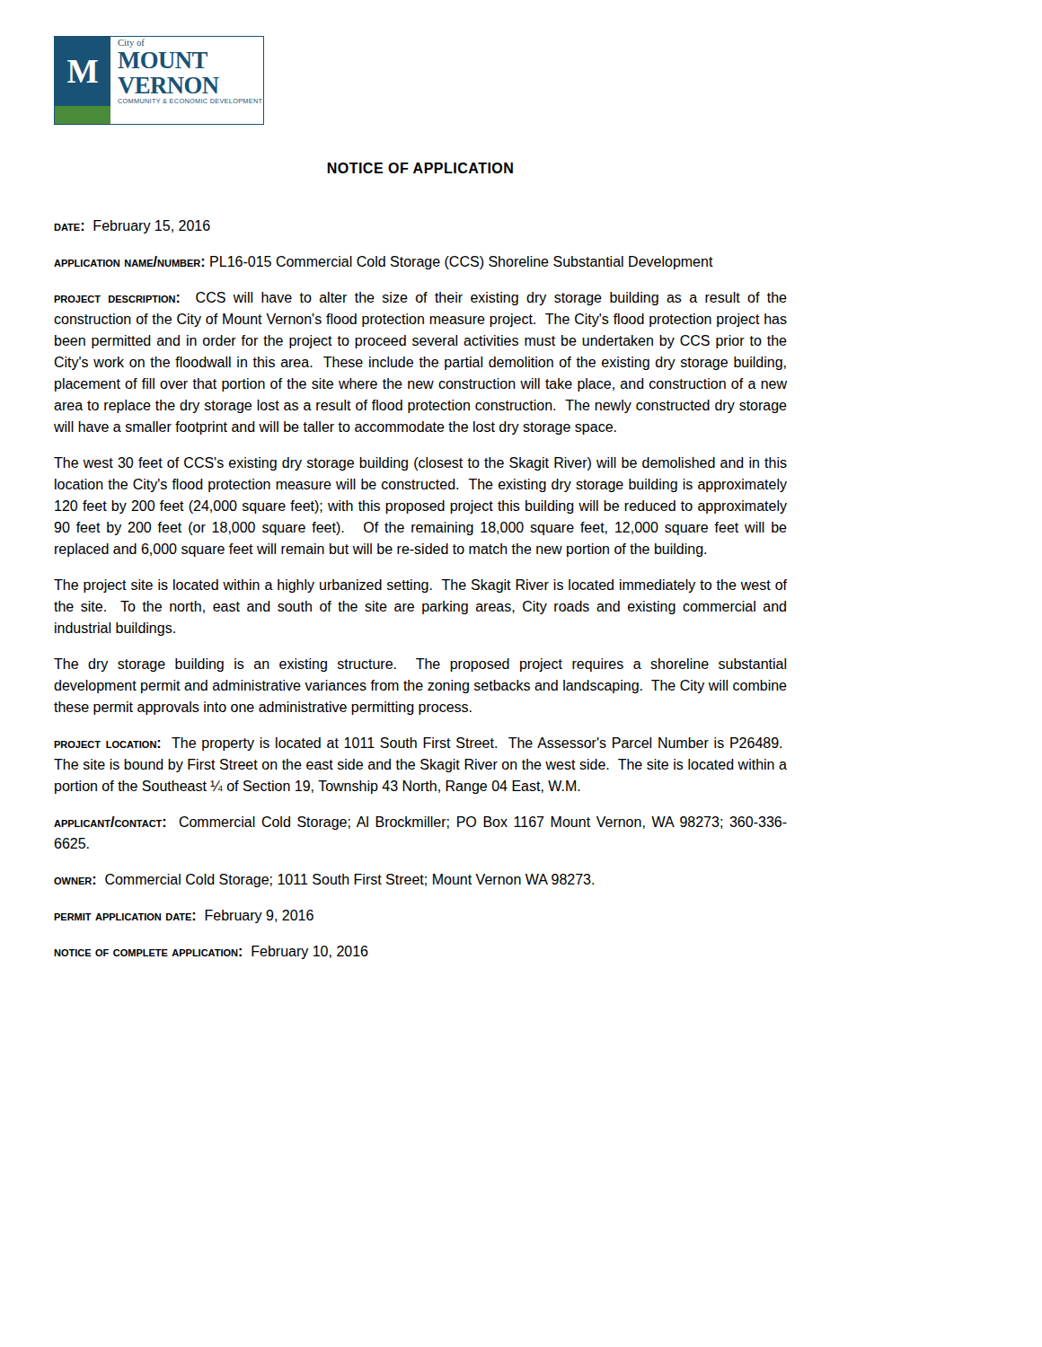| M | City of MOUNT VERNON COMMUNITY & ECONOMIC DEVELOPMENT |
NOTICE OF APPLICATION
Date: February 15, 2016
Application Name/Number: PL16-015 Commercial Cold Storage (CCS) Shoreline Substantial Development
Project Description: CCS will have to alter the size of their existing dry storage building as a result of the construction of the City of Mount Vernon's flood protection measure project. The City's flood protection project has been permitted and in order for the project to proceed several activities must be undertaken by CCS prior to the City's work on the floodwall in this area. These include the partial demolition of the existing dry storage building, placement of fill over that portion of the site where the new construction will take place, and construction of a new area to replace the dry storage lost as a result of flood protection construction. The newly constructed dry storage will have a smaller footprint and will be taller to accommodate the lost dry storage space.
The west 30 feet of CCS's existing dry storage building (closest to the Skagit River) will be demolished and in this location the City's flood protection measure will be constructed. The existing dry storage building is approximately 120 feet by 200 feet (24,000 square feet); with this proposed project this building will be reduced to approximately 90 feet by 200 feet (or 18,000 square feet). Of the remaining 18,000 square feet, 12,000 square feet will be replaced and 6,000 square feet will remain but will be re-sided to match the new portion of the building.
The project site is located within a highly urbanized setting. The Skagit River is located immediately to the west of the site. To the north, east and south of the site are parking areas, City roads and existing commercial and industrial buildings.
The dry storage building is an existing structure. The proposed project requires a shoreline substantial development permit and administrative variances from the zoning setbacks and landscaping. The City will combine these permit approvals into one administrative permitting process.
Project Location: The property is located at 1011 South First Street. The Assessor's Parcel Number is P26489. The site is bound by First Street on the east side and the Skagit River on the west side. The site is located within a portion of the Southeast ¼ of Section 19, Township 43 North, Range 04 East, W.M.
Applicant/Contact: Commercial Cold Storage; Al Brockmiller; PO Box 1167 Mount Vernon, WA 98273; 360-336-6625.
Owner: Commercial Cold Storage; 1011 South First Street; Mount Vernon WA 98273.
Permit Application Date: February 9, 2016
Notice of Complete Application: February 10, 2016